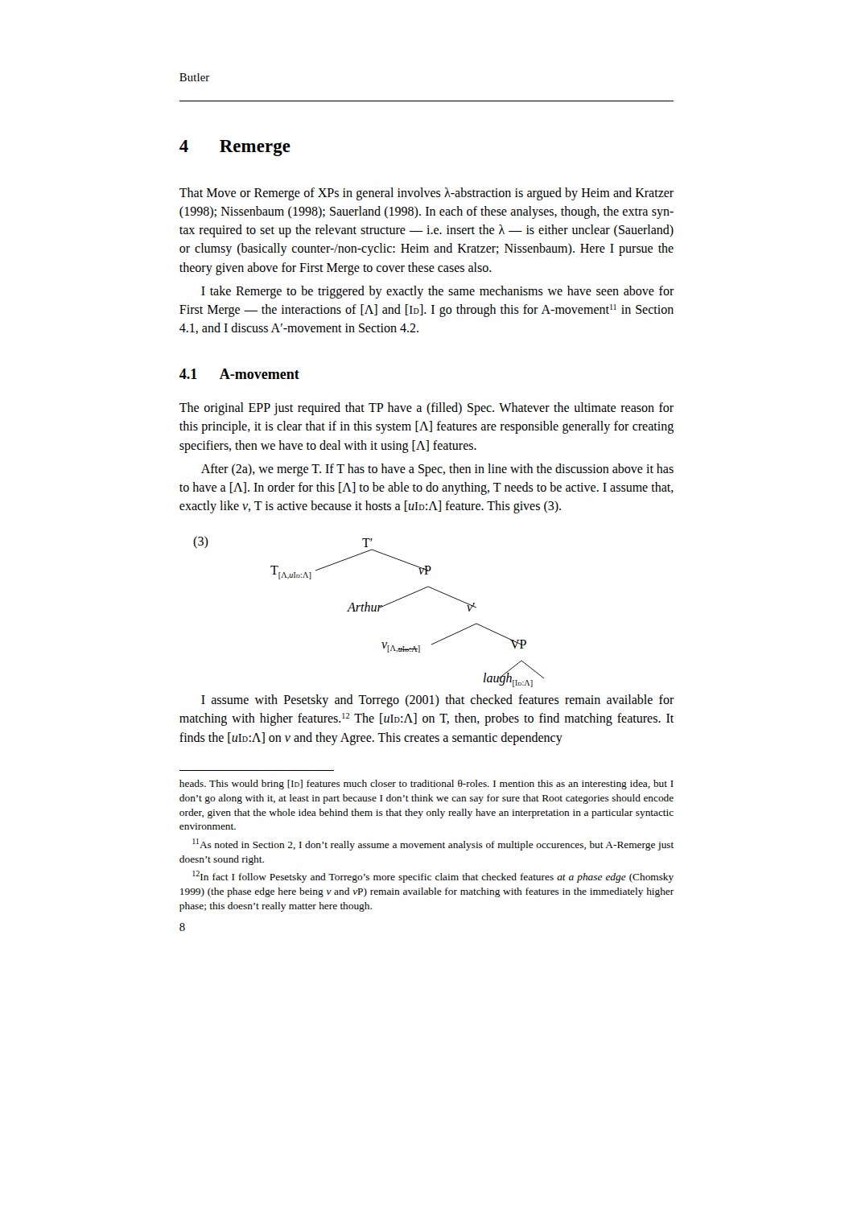Butler
4 Remerge
That Move or Remerge of XPs in general involves λ-abstraction is argued by Heim and Kratzer (1998); Nissenbaum (1998); Sauerland (1998). In each of these analyses, though, the extra syntax required to set up the relevant structure — i.e. insert the λ — is ei­ther unclear (Sauerland) or clumsy (basically counter-/non-cyclic: Heim and Kratzer; Nissenbaum). Here I pursue the theory given above for First Merge to cover these cases also.
I take Remerge to be triggered by exactly the same mechanisms we have seen above for First Merge — the interactions of [Λ] and [Id]. I go through this for A-movement11 in Section 4.1, and I discuss A′-movement in Section 4.2.
4.1 A-movement
The original EPP just required that TP have a (filled) Spec. Whatever the ultimate reason for this principle, it is clear that if in this system [Λ] features are responsible generally for creating specifiers, then we have to deal with it using [Λ] features.
After (2a), we merge T. If T has to have a Spec, then in line with the discussion above it has to have a [Λ]. In order for this [Λ] to be able to do anything, T needs to be active. I assume that, exactly like v, T is active because it hosts a [uId:Λ] feature. This gives (3).
(3)
T′
T[Λ,uId:Λ]
v P
Arthur
v′
v[Λ,uId:Λ]
VP
laugh[Id:Λ]
I assume with Pesetsky and Torrego (2001) that checked features remain available for matching with higher features.12 The [uId:Λ] on T, then, probes to find matching features. It finds the [uId:Λ] on v and they Agree. This creates a semantic dependency
heads. This would bring [Id] features much closer to traditional θ-roles. I mention this as an interesting idea, but I don’t go along with it, at least in part because I don’t think we can say for sure that Root categories should encode order, given that the whole idea behind them is that they only really have an interpretation in a particular syntactic environment.
11As noted in Section 2, I don’t really assume a movement analysis of multiple occurences, but A-Remerge just doesn’t sound right.
12In fact I follow Pesetsky and Torrego’s more specific claim that checked features at a phase edge (Chomsky 1999) (the phase edge here being v and v P) remain available for matching with features in the immediately higher phase; this doesn’t really matter here though.
8